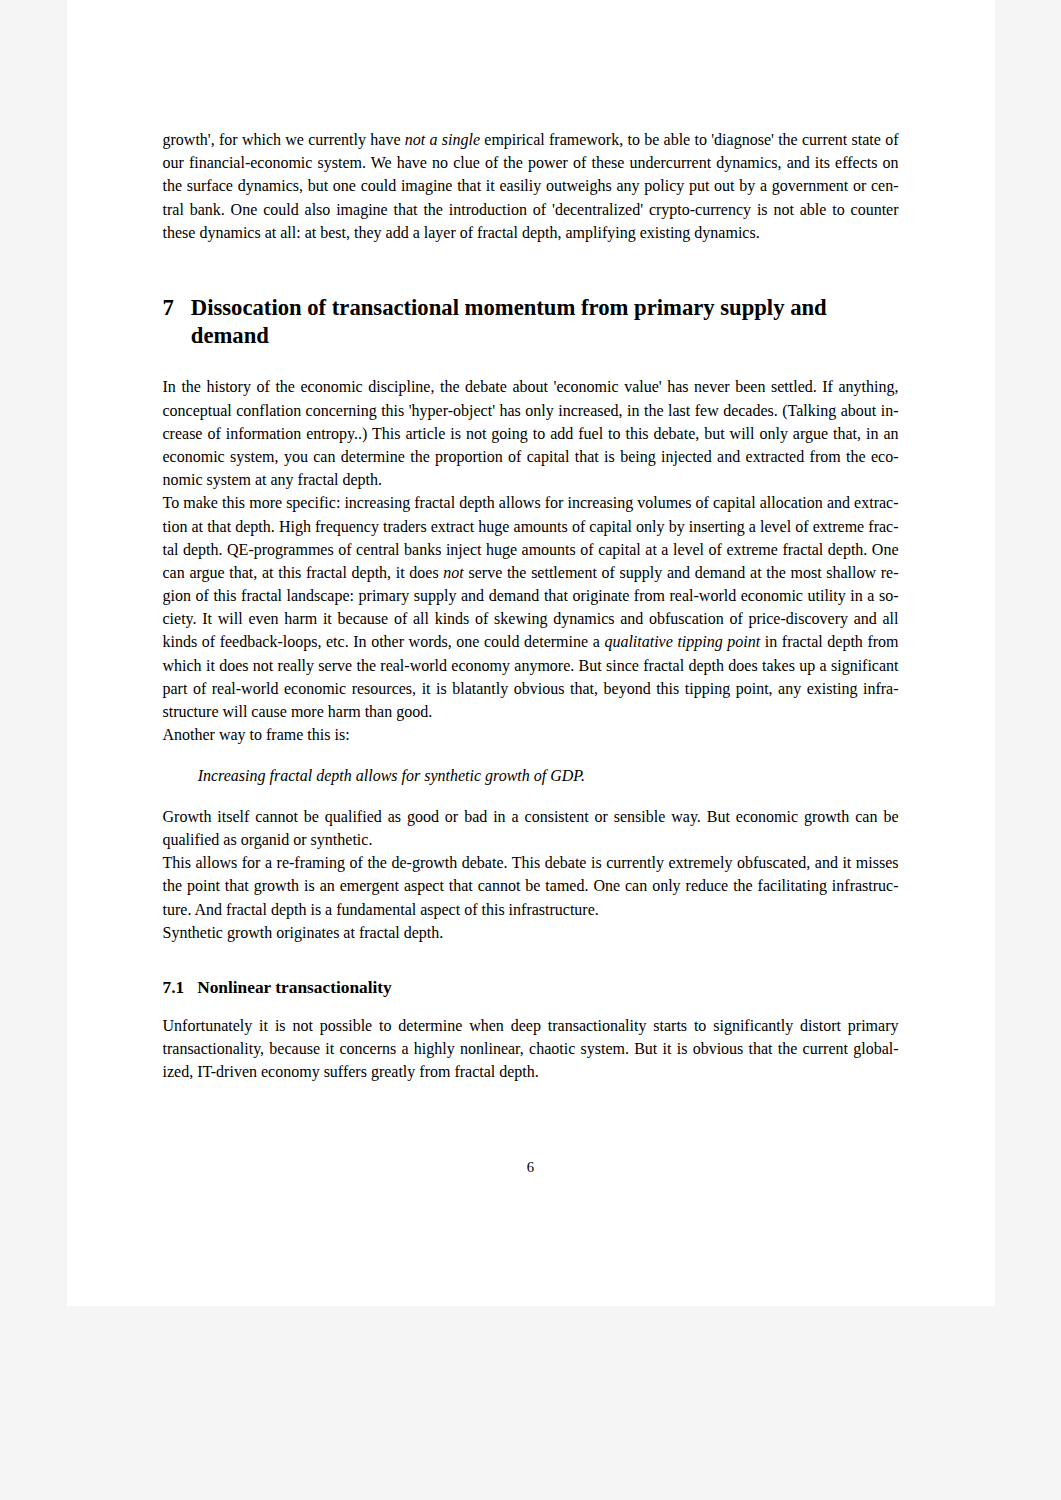growth', for which we currently have not a single empirical framework, to be able to 'diagnose' the current state of our financial-economic system. We have no clue of the power of these undercurrent dynamics, and its effects on the surface dynamics, but one could imagine that it easiliy outweighs any policy put out by a government or central bank. One could also imagine that the introduction of 'decentralized' crypto-currency is not able to counter these dynamics at all: at best, they add a layer of fractal depth, amplifying existing dynamics.
7 Dissocation of transactional momentum from primary supply and demand
In the history of the economic discipline, the debate about 'economic value' has never been settled. If anything, conceptual conflation concerning this 'hyper-object' has only increased, in the last few decades. (Talking about increase of information entropy..) This article is not going to add fuel to this debate, but will only argue that, in an economic system, you can determine the proportion of capital that is being injected and extracted from the economic system at any fractal depth.
To make this more specific: increasing fractal depth allows for increasing volumes of capital allocation and extraction at that depth. High frequency traders extract huge amounts of capital only by inserting a level of extreme fractal depth. QE-programmes of central banks inject huge amounts of capital at a level of extreme fractal depth. One can argue that, at this fractal depth, it does not serve the settlement of supply and demand at the most shallow region of this fractal landscape: primary supply and demand that originate from real-world economic utility in a society. It will even harm it because of all kinds of skewing dynamics and obfuscation of price-discovery and all kinds of feedback-loops, etc. In other words, one could determine a qualitative tipping point in fractal depth from which it does not really serve the real-world economy anymore. But since fractal depth does takes up a significant part of real-world economic resources, it is blatantly obvious that, beyond this tipping point, any existing infrastructure will cause more harm than good.
Another way to frame this is:
Increasing fractal depth allows for synthetic growth of GDP.
Growth itself cannot be qualified as good or bad in a consistent or sensible way. But economic growth can be qualified as organid or synthetic.
This allows for a re-framing of the de-growth debate. This debate is currently extremely obfuscated, and it misses the point that growth is an emergent aspect that cannot be tamed. One can only reduce the facilitating infrastructure. And fractal depth is a fundamental aspect of this infrastructure.
Synthetic growth originates at fractal depth.
7.1 Nonlinear transactionality
Unfortunately it is not possible to determine when deep transactionality starts to significantly distort primary transactionality, because it concerns a highly nonlinear, chaotic system. But it is obvious that the current globalized, IT-driven economy suffers greatly from fractal depth.
6